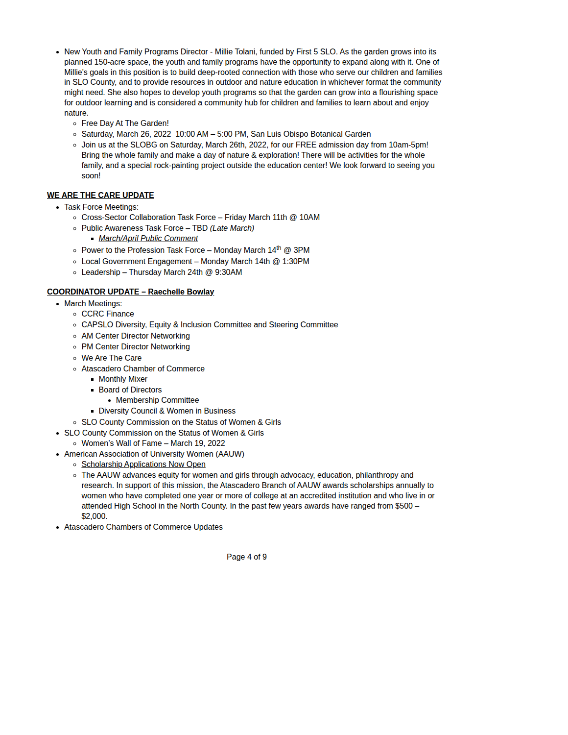New Youth and Family Programs Director - Millie Tolani, funded by First 5 SLO. As the garden grows into its planned 150-acre space, the youth and family programs have the opportunity to expand along with it. One of Millie's goals in this position is to build deep-rooted connection with those who serve our children and families in SLO County, and to provide resources in outdoor and nature education in whichever format the community might need. She also hopes to develop youth programs so that the garden can grow into a flourishing space for outdoor learning and is considered a community hub for children and families to learn about and enjoy nature.
Free Day At The Garden!
Saturday, March 26, 2022 10:00 AM – 5:00 PM, San Luis Obispo Botanical Garden
Join us at the SLOBG on Saturday, March 26th, 2022, for our FREE admission day from 10am-5pm! Bring the whole family and make a day of nature & exploration! There will be activities for the whole family, and a special rock-painting project outside the education center! We look forward to seeing you soon!
WE ARE THE CARE UPDATE
Task Force Meetings:
Cross-Sector Collaboration Task Force – Friday March 11th @ 10AM
Public Awareness Task Force – TBD (Late March)
March/April Public Comment
Power to the Profession Task Force – Monday March 14th @ 3PM
Local Government Engagement – Monday March 14th @ 1:30PM
Leadership – Thursday March 24th @ 9:30AM
COORDINATOR UPDATE – Raechelle Bowlay
March Meetings:
CCRC Finance
CAPSLO Diversity, Equity & Inclusion Committee and Steering Committee
AM Center Director Networking
PM Center Director Networking
We Are The Care
Atascadero Chamber of Commerce
Monthly Mixer
Board of Directors
Membership Committee
Diversity Council & Women in Business
SLO County Commission on the Status of Women & Girls
SLO County Commission on the Status of Women & Girls
Women’s Wall of Fame – March 19, 2022
American Association of University Women (AAUW)
Scholarship Applications Now Open
The AAUW advances equity for women and girls through advocacy, education, philanthropy and research. In support of this mission, the Atascadero Branch of AAUW awards scholarships annually to women who have completed one year or more of college at an accredited institution and who live in or attended High School in the North County. In the past few years awards have ranged from $500 – $2,000.
Atascadero Chambers of Commerce Updates
Page 4 of 9